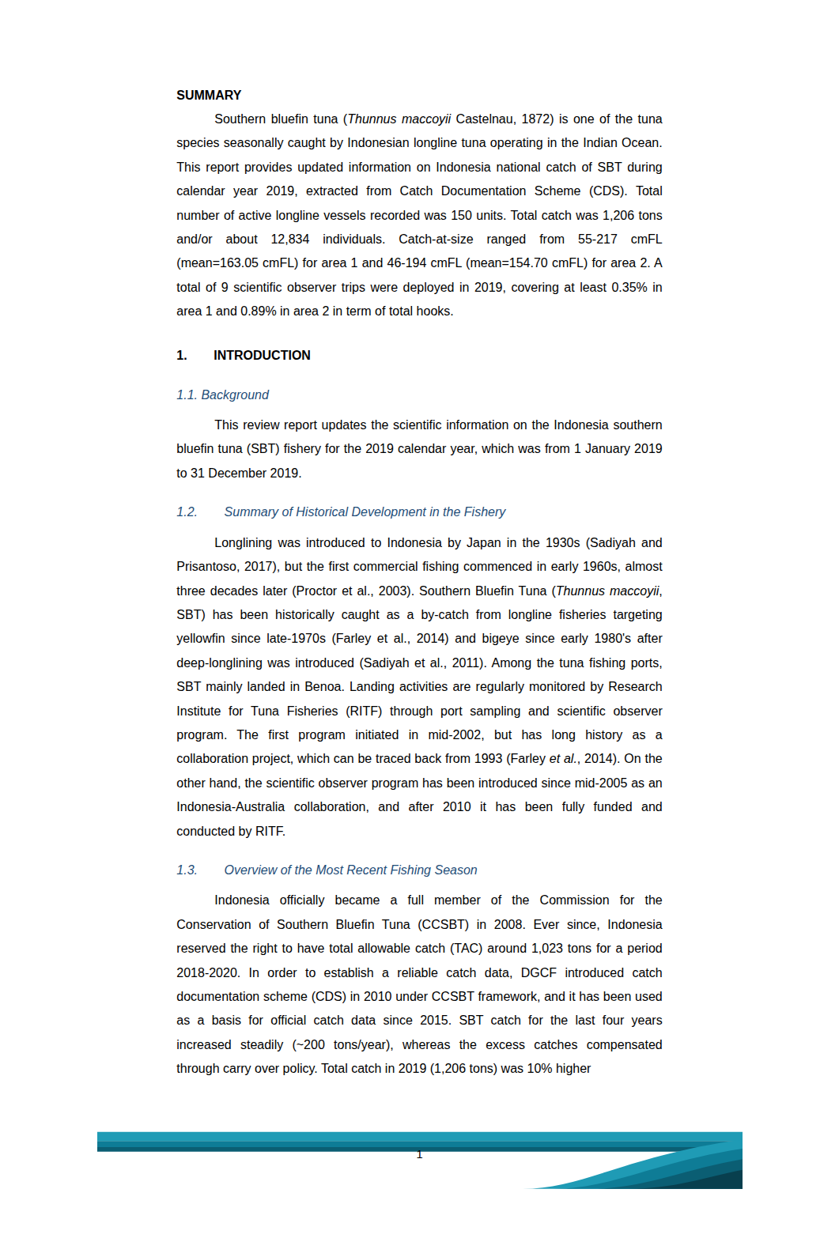SUMMARY
Southern bluefin tuna (Thunnus maccoyii Castelnau, 1872) is one of the tuna species seasonally caught by Indonesian longline tuna operating in the Indian Ocean. This report provides updated information on Indonesia national catch of SBT during calendar year 2019, extracted from Catch Documentation Scheme (CDS). Total number of active longline vessels recorded was 150 units. Total catch was 1,206 tons and/or about 12,834 individuals. Catch-at-size ranged from 55-217 cmFL (mean=163.05 cmFL) for area 1 and 46-194 cmFL (mean=154.70 cmFL) for area 2. A total of 9 scientific observer trips were deployed in 2019, covering at least 0.35% in area 1 and 0.89% in area 2 in term of total hooks.
1. INTRODUCTION
1.1. Background
This review report updates the scientific information on the Indonesia southern bluefin tuna (SBT) fishery for the 2019 calendar year, which was from 1 January 2019 to 31 December 2019.
1.2. Summary of Historical Development in the Fishery
Longlining was introduced to Indonesia by Japan in the 1930s (Sadiyah and Prisantoso, 2017), but the first commercial fishing commenced in early 1960s, almost three decades later (Proctor et al., 2003). Southern Bluefin Tuna (Thunnus maccoyii, SBT) has been historically caught as a by-catch from longline fisheries targeting yellowfin since late-1970s (Farley et al., 2014) and bigeye since early 1980's after deep-longlining was introduced (Sadiyah et al., 2011). Among the tuna fishing ports, SBT mainly landed in Benoa. Landing activities are regularly monitored by Research Institute for Tuna Fisheries (RITF) through port sampling and scientific observer program. The first program initiated in mid-2002, but has long history as a collaboration project, which can be traced back from 1993 (Farley et al., 2014). On the other hand, the scientific observer program has been introduced since mid-2005 as an Indonesia-Australia collaboration, and after 2010 it has been fully funded and conducted by RITF.
1.3. Overview of the Most Recent Fishing Season
Indonesia officially became a full member of the Commission for the Conservation of Southern Bluefin Tuna (CCSBT) in 2008. Ever since, Indonesia reserved the right to have total allowable catch (TAC) around 1,023 tons for a period 2018-2020. In order to establish a reliable catch data, DGCF introduced catch documentation scheme (CDS) in 2010 under CCSBT framework, and it has been used as a basis for official catch data since 2015. SBT catch for the last four years increased steadily (~200 tons/year), whereas the excess catches compensated through carry over policy. Total catch in 2019 (1,206 tons) was 10% higher
1